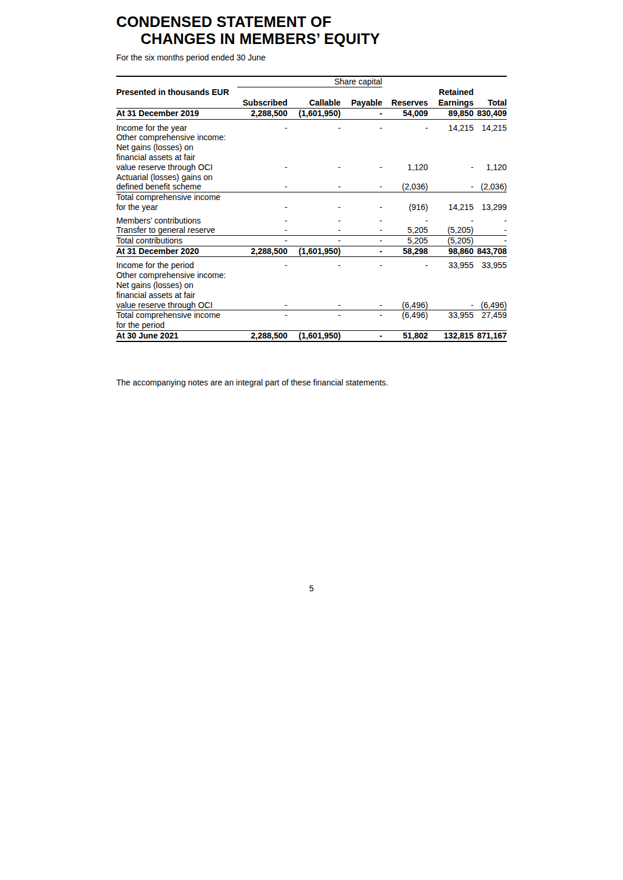CONDENSED STATEMENT OFCHANGES IN MEMBERS’ EQUITY
For the six months period ended 30 June
| | Share capital | | | |
| --- | --- | --- | --- | --- |
| Presented in thousands EUR | | | | | Retained | |
| | Subscribed | Callable | Payable | Reserves | Earnings | Total |
| At 31 December 2019 | 2,288,500 | (1,601,950) | - | 54,009 | 89,850 | 830,409 |
| Income for the year | - | - | - | - | 14,215 | 14,215 |
| Other comprehensive income: | | | | | | |
| Net gains (losses) on | | | | | | |
| financial assets at fair | | | | | | |
| value reserve through OCI | - | - | - | 1,120 | - | 1,120 |
| Actuarial (losses) gains on | | | | | | |
| defined benefit scheme | - | - | - | (2,036) | - | (2,036) |
| Total comprehensive income | | | | | | |
| for the year | - | - | - | (916) | 14,215 | 13,299 |
| Members’ contributions | - | - | - | - | - | - |
| Transfer to general reserve | - | - | - | 5,205 | (5,205) | - |
| Total contributions | - | - | - | 5,205 | (5,205) | - |
| At 31 December 2020 | 2,288,500 | (1,601,950) | - | 58,298 | 98,860 | 843,708 |
| Income for the period | - | - | - | - | 33,955 | 33,955 |
| Other comprehensive income: | | | | | | |
| Net gains (losses) on | | | | | | |
| financial assets at fair | | | | | | |
| value reserve through OCI | - | - | - | (6,496) | - | (6,496) |
| Total comprehensive income | - | - | - | (6,496) | 33,955 | 27,459 |
| for the period | | | | | | |
| At 30 June 2021 | 2,288,500 | (1,601,950) | - | 51,802 | 132,815 | 871,167 |
The accompanying notes are an integral part of these financial statements.
5